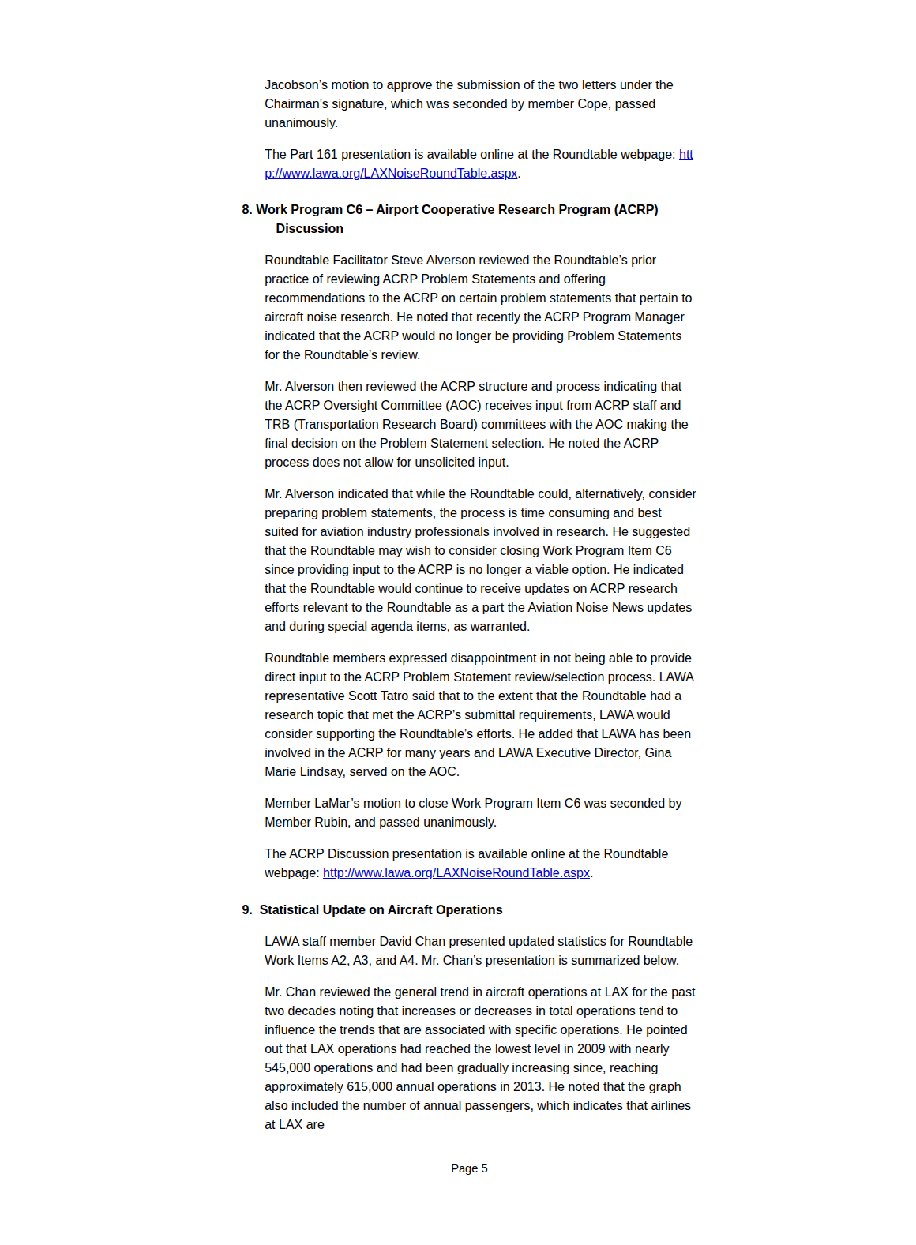Jacobson’s motion to approve the submission of the two letters under the Chairman’s signature, which was seconded by member Cope, passed unanimously.
The Part 161 presentation is available online at the Roundtable webpage: http://www.lawa.org/LAXNoiseRoundTable.aspx.
8. Work Program C6 – Airport Cooperative Research Program (ACRP) Discussion
Roundtable Facilitator Steve Alverson reviewed the Roundtable’s prior practice of reviewing ACRP Problem Statements and offering recommendations to the ACRP on certain problem statements that pertain to aircraft noise research. He noted that recently the ACRP Program Manager indicated that the ACRP would no longer be providing Problem Statements for the Roundtable’s review.
Mr. Alverson then reviewed the ACRP structure and process indicating that the ACRP Oversight Committee (AOC) receives input from ACRP staff and TRB (Transportation Research Board) committees with the AOC making the final decision on the Problem Statement selection. He noted the ACRP process does not allow for unsolicited input.
Mr. Alverson indicated that while the Roundtable could, alternatively, consider preparing problem statements, the process is time consuming and best suited for aviation industry professionals involved in research. He suggested that the Roundtable may wish to consider closing Work Program Item C6 since providing input to the ACRP is no longer a viable option. He indicated that the Roundtable would continue to receive updates on ACRP research efforts relevant to the Roundtable as a part the Aviation Noise News updates and during special agenda items, as warranted.
Roundtable members expressed disappointment in not being able to provide direct input to the ACRP Problem Statement review/selection process. LAWA representative Scott Tatro said that to the extent that the Roundtable had a research topic that met the ACRP’s submittal requirements, LAWA would consider supporting the Roundtable’s efforts. He added that LAWA has been involved in the ACRP for many years and LAWA Executive Director, Gina Marie Lindsay, served on the AOC.
Member LaMar’s motion to close Work Program Item C6 was seconded by Member Rubin, and passed unanimously.
The ACRP Discussion presentation is available online at the Roundtable webpage: http://www.lawa.org/LAXNoiseRoundTable.aspx.
9. Statistical Update on Aircraft Operations
LAWA staff member David Chan presented updated statistics for Roundtable Work Items A2, A3, and A4. Mr. Chan’s presentation is summarized below.
Mr. Chan reviewed the general trend in aircraft operations at LAX for the past two decades noting that increases or decreases in total operations tend to influence the trends that are associated with specific operations. He pointed out that LAX operations had reached the lowest level in 2009 with nearly 545,000 operations and had been gradually increasing since, reaching approximately 615,000 annual operations in 2013. He noted that the graph also included the number of annual passengers, which indicates that airlines at LAX are
Page 5